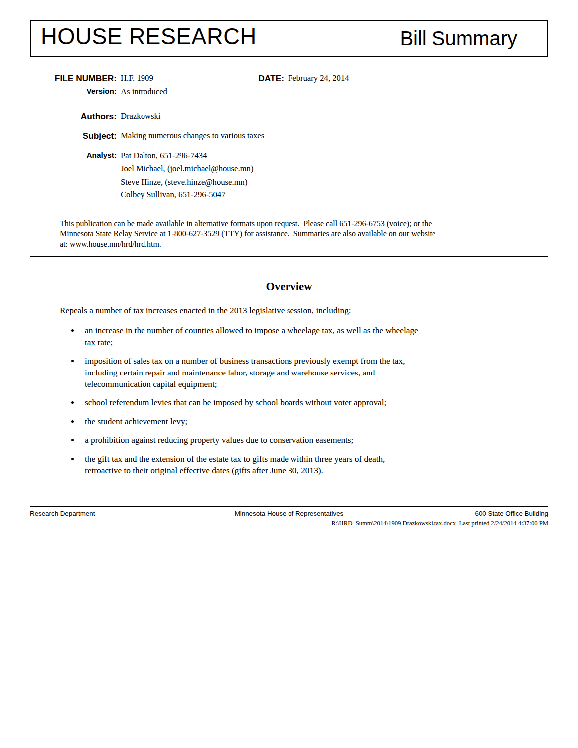HOUSE RESEARCH
Bill Summary
| FILE NUMBER: | H.F. 1909 | DATE: | February 24, 2014 |
| Version: | As introduced | | |
| Authors: | Drazkowski |
| Subject: | Making numerous changes to various taxes |
| Analyst: | Pat Dalton, 651-296-7434 Joel Michael, (joel.michael@house.mn) Steve Hinze, (steve.hinze@house.mn) Colbey Sullivan, 651-296-5047 |
This publication can be made available in alternative formats upon request. Please call 651-296-6753 (voice); or the Minnesota State Relay Service at 1-800-627-3529 (TTY) for assistance. Summaries are also available on our website at: www.house.mn/hrd/hrd.htm.
Overview
Repeals a number of tax increases enacted in the 2013 legislative session, including:
an increase in the number of counties allowed to impose a wheelage tax, as well as the wheelage tax rate;
imposition of sales tax on a number of business transactions previously exempt from the tax, including certain repair and maintenance labor, storage and warehouse services, and telecommunication capital equipment;
school referendum levies that can be imposed by school boards without voter approval;
the student achievement levy;
a prohibition against reducing property values due to conservation easements;
the gift tax and the extension of the estate tax to gifts made within three years of death, retroactive to their original effective dates (gifts after June 30, 2013).
Research Department
Minnesota House of Representatives
600 State Office Building
R:\HRD_Summ\2014\1909 Drazkowski.tax.docx Last printed 2/24/2014 4:37:00 PM